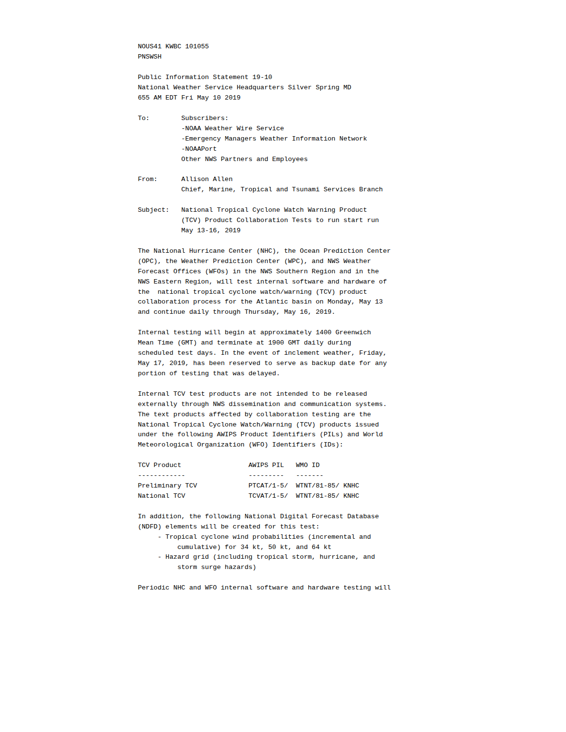NOUS41 KWBC 101055
PNSWSH

Public Information Statement 19-10
National Weather Service Headquarters Silver Spring MD
655 AM EDT Fri May 10 2019

To:        Subscribers:
           -NOAA Weather Wire Service
           -Emergency Managers Weather Information Network
           -NOAAPort
           Other NWS Partners and Employees

From:      Allison Allen
           Chief, Marine, Tropical and Tsunami Services Branch

Subject:   National Tropical Cyclone Watch Warning Product
           (TCV) Product Collaboration Tests to run start run
           May 13-16, 2019

The National Hurricane Center (NHC), the Ocean Prediction Center
(OPC), the Weather Prediction Center (WPC), and NWS Weather
Forecast Offices (WFOs) in the NWS Southern Region and in the
NWS Eastern Region, will test internal software and hardware of
the  national tropical cyclone watch/warning (TCV) product
collaboration process for the Atlantic basin on Monday, May 13
and continue daily through Thursday, May 16, 2019.

Internal testing will begin at approximately 1400 Greenwich
Mean Time (GMT) and terminate at 1900 GMT daily during
scheduled test days. In the event of inclement weather, Friday,
May 17, 2019, has been reserved to serve as backup date for any
portion of testing that was delayed.

Internal TCV test products are not intended to be released
externally through NWS dissemination and communication systems.
The text products affected by collaboration testing are the
National Tropical Cyclone Watch/Warning (TCV) products issued
under the following AWIPS Product Identifiers (PILs) and World
Meteorological Organization (WFO) Identifiers (IDs):

TCV Product                 AWIPS PIL   WMO ID
------------                ---------   -------
Preliminary TCV             PTCAT/1-5/  WTNT/81-85/ KNHC
National TCV                TCVAT/1-5/  WTNT/81-85/ KNHC

In addition, the following National Digital Forecast Database
(NDFD) elements will be created for this test:
     - Tropical cyclone wind probabilities (incremental and
          cumulative) for 34 kt, 50 kt, and 64 kt
     - Hazard grid (including tropical storm, hurricane, and
          storm surge hazards)

Periodic NHC and WFO internal software and hardware testing will